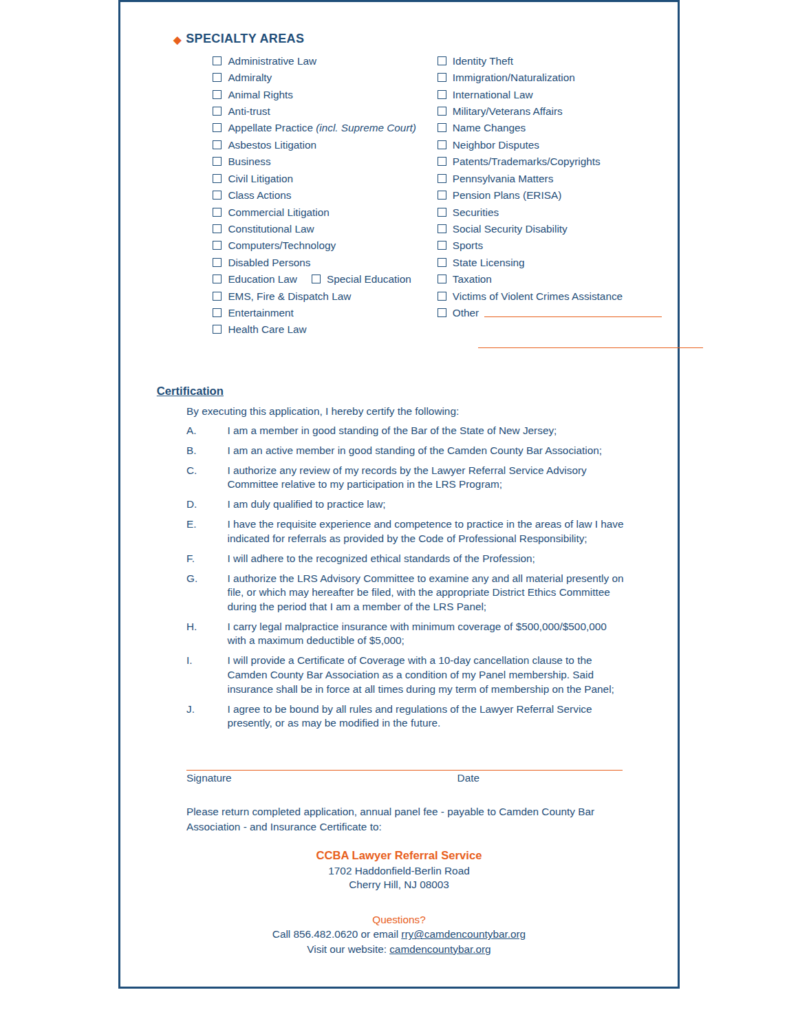◆SPECIALTY AREAS
Administrative Law
Admiralty
Animal Rights
Anti-trust
Appellate Practice (incl. Supreme Court)
Asbestos Litigation
Business
Civil Litigation
Class Actions
Commercial Litigation
Constitutional Law
Computers/Technology
Disabled Persons
Education Law Special Education
EMS, Fire & Dispatch Law
Entertainment
Health Care Law
Identity Theft
Immigration/Naturalization
International Law
Military/Veterans Affairs
Name Changes
Neighbor Disputes
Patents/Trademarks/Copyrights
Pennsylvania Matters
Pension Plans (ERISA)
Securities
Social Security Disability
Sports
State Licensing
Taxation
Victims of Violent Crimes Assistance
Other
Certification
By executing this application, I hereby certify the following:
A. I am a member in good standing of the Bar of the State of New Jersey;
B. I am an active member in good standing of the Camden County Bar Association;
C. I authorize any review of my records by the Lawyer Referral Service Advisory Committee relative to my participation in the LRS Program;
D. I am duly qualified to practice law;
E. I have the requisite experience and competence to practice in the areas of law I have indicated for referrals as provided by the Code of Professional Responsibility;
F. I will adhere to the recognized ethical standards of the Profession;
G. I authorize the LRS Advisory Committee to examine any and all material presently on file, or which may hereafter be filed, with the appropriate District Ethics Committee during the period that I am a member of the LRS Panel;
H. I carry legal malpractice insurance with minimum coverage of $500,000/$500,000 with a maximum deductible of $5,000;
I. I will provide a Certificate of Coverage with a 10-day cancellation clause to the Camden County Bar Association as a condition of my Panel membership. Said insurance shall be in force at all times during my term of membership on the Panel;
J. I agree to be bound by all rules and regulations of the Lawyer Referral Service presently, or as may be modified in the future.
Signature Date
Please return completed application, annual panel fee - payable to Camden County Bar Association - and Insurance Certificate to:
CCBA Lawyer Referral Service
1702 Haddonfield-Berlin Road
Cherry Hill, NJ 08003
Questions?
Call 856.482.0620 or email rry@camdencountybar.org
Visit our website: camdencountybar.org